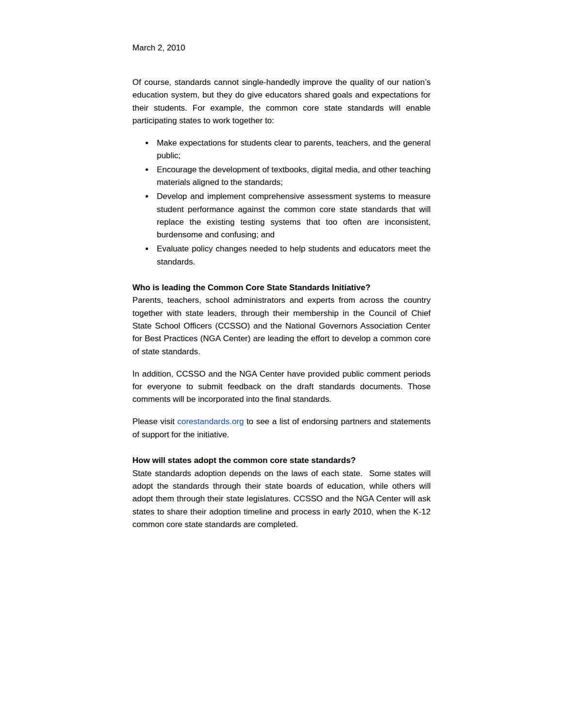March 2, 2010
Of course, standards cannot single-handedly improve the quality of our nation’s education system, but they do give educators shared goals and expectations for their students. For example, the common core state standards will enable participating states to work together to:
Make expectations for students clear to parents, teachers, and the general public;
Encourage the development of textbooks, digital media, and other teaching materials aligned to the standards;
Develop and implement comprehensive assessment systems to measure student performance against the common core state standards that will replace the existing testing systems that too often are inconsistent, burdensome and confusing; and
Evaluate policy changes needed to help students and educators meet the standards.
Who is leading the Common Core State Standards Initiative?
Parents, teachers, school administrators and experts from across the country together with state leaders, through their membership in the Council of Chief State School Officers (CCSSO) and the National Governors Association Center for Best Practices (NGA Center) are leading the effort to develop a common core of state standards.
In addition, CCSSO and the NGA Center have provided public comment periods for everyone to submit feedback on the draft standards documents. Those comments will be incorporated into the final standards.
Please visit corestandards.org to see a list of endorsing partners and statements of support for the initiative.
How will states adopt the common core state standards?
State standards adoption depends on the laws of each state. Some states will adopt the standards through their state boards of education, while others will adopt them through their state legislatures. CCSSO and the NGA Center will ask states to share their adoption timeline and process in early 2010, when the K-12 common core state standards are completed.